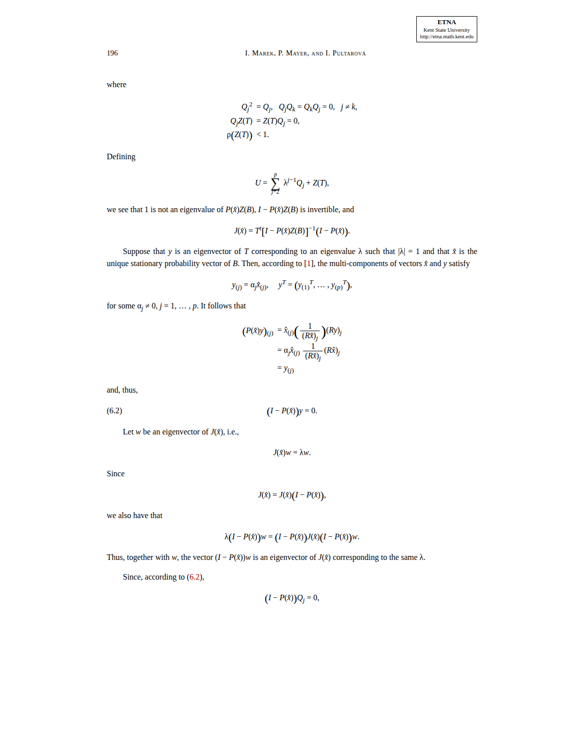ETNA
Kent State University
http://etna.math.kent.edu
196
I. Marek, P. Mayer, and I. Pultarová
where
| Q j 2 | = Q j , Q j Q k = Q k Q j = 0, j ≠ k , |
| Q j Z ( T ) | = Z ( T ) Q j = 0, |
| ρ ( Z ( T ) ) | < 1. |
Defining
U = p ∑ j=2 λj−1Qj + Z(T),
we see that 1 is not an eigenvalue of P(x̂)Z(B), I − P(x̂)Z(B) is invertible, and
J(x̂) = Tt[I − P(x̂)Z(B)]−1(I − P(x̂)).
Suppose that y is an eigenvector of T corresponding to an eigenvalue λ such that |λ| = 1 and that x̂ is the unique stationary probability vector of B. Then, according to [1], the multi-components of vectors x̂ and y satisfy
y(j) = αjx̂(j), yT = (y(1)T, … , y(p)T),
for some αj ≠ 0, j = 1, … , p. It follows that
| ( P ( x̂ ) y ) ( j ) | = x̂ ( j ) ( 1 ( Rx̂ ) j ) ( Ry ) j |
| | = α j x̂ ( j ) 1 ( Rx̂ ) j ( Rx̂ ) j |
| | = y ( j ) |
and, thus,
(6.2) (I − P(x̂)) y = 0.
Let w be an eigenvector of J(x̂), i.e.,
J(x̂)w = λw.
Since
J(x̂) = J(x̂)(I − P(x̂)),
we also have that
λ(I − P(x̂)) w = (I − P(x̂)) J(x̂)(I − P(x̂)) w.
Thus, together with w, the vector (I − P(x̂))w is an eigenvector of J(x̂) corresponding to the same λ.
Since, according to (6.2),
(I − P(x̂)) Qj = 0,